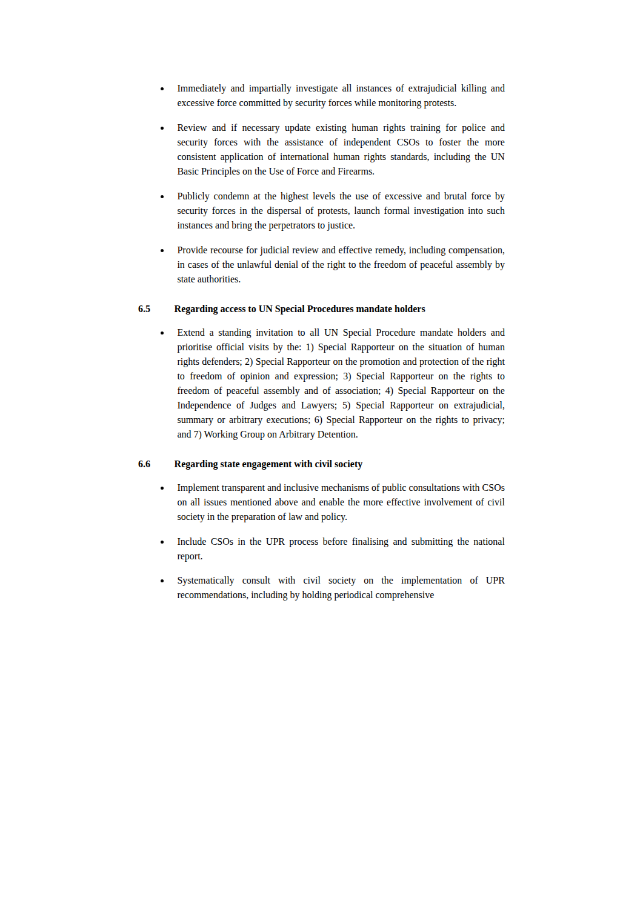Immediately and impartially investigate all instances of extrajudicial killing and excessive force committed by security forces while monitoring protests.
Review and if necessary update existing human rights training for police and security forces with the assistance of independent CSOs to foster the more consistent application of international human rights standards, including the UN Basic Principles on the Use of Force and Firearms.
Publicly condemn at the highest levels the use of excessive and brutal force by security forces in the dispersal of protests, launch formal investigation into such instances and bring the perpetrators to justice.
Provide recourse for judicial review and effective remedy, including compensation, in cases of the unlawful denial of the right to the freedom of peaceful assembly by state authorities.
6.5 Regarding access to UN Special Procedures mandate holders
Extend a standing invitation to all UN Special Procedure mandate holders and prioritise official visits by the: 1) Special Rapporteur on the situation of human rights defenders; 2) Special Rapporteur on the promotion and protection of the right to freedom of opinion and expression; 3) Special Rapporteur on the rights to freedom of peaceful assembly and of association; 4) Special Rapporteur on the Independence of Judges and Lawyers; 5) Special Rapporteur on extrajudicial, summary or arbitrary executions; 6) Special Rapporteur on the rights to privacy; and 7) Working Group on Arbitrary Detention.
6.6 Regarding state engagement with civil society
Implement transparent and inclusive mechanisms of public consultations with CSOs on all issues mentioned above and enable the more effective involvement of civil society in the preparation of law and policy.
Include CSOs in the UPR process before finalising and submitting the national report.
Systematically consult with civil society on the implementation of UPR recommendations, including by holding periodical comprehensive